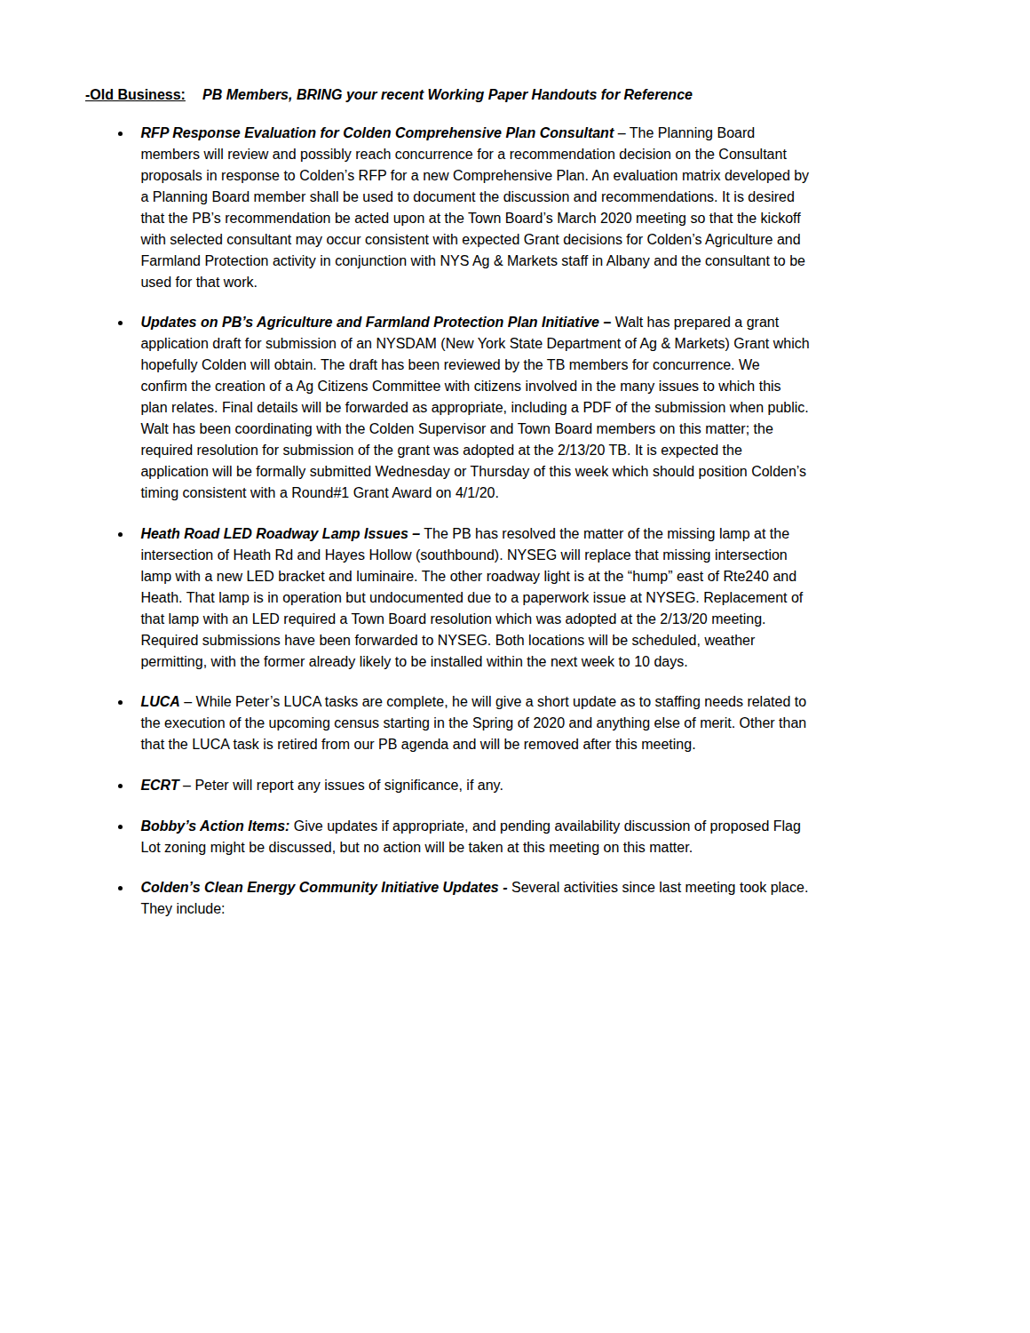-Old Business: PB Members, BRING your recent Working Paper Handouts for Reference
RFP Response Evaluation for Colden Comprehensive Plan Consultant – The Planning Board members will review and possibly reach concurrence for a recommendation decision on the Consultant proposals in response to Colden’s RFP for a new Comprehensive Plan. An evaluation matrix developed by a Planning Board member shall be used to document the discussion and recommendations. It is desired that the PB’s recommendation be acted upon at the Town Board’s March 2020 meeting so that the kickoff with selected consultant may occur consistent with expected Grant decisions for Colden’s Agriculture and Farmland Protection activity in conjunction with NYS Ag & Markets staff in Albany and the consultant to be used for that work.
Updates on PB’s Agriculture and Farmland Protection Plan Initiative – Walt has prepared a grant application draft for submission of an NYSDAM (New York State Department of Ag & Markets) Grant which hopefully Colden will obtain. The draft has been reviewed by the TB members for concurrence. We confirm the creation of a Ag Citizens Committee with citizens involved in the many issues to which this plan relates. Final details will be forwarded as appropriate, including a PDF of the submission when public. Walt has been coordinating with the Colden Supervisor and Town Board members on this matter; the required resolution for submission of the grant was adopted at the 2/13/20 TB. It is expected the application will be formally submitted Wednesday or Thursday of this week which should position Colden’s timing consistent with a Round#1 Grant Award on 4/1/20.
Heath Road LED Roadway Lamp Issues – The PB has resolved the matter of the missing lamp at the intersection of Heath Rd and Hayes Hollow (southbound). NYSEG will replace that missing intersection lamp with a new LED bracket and luminaire. The other roadway light is at the “hump” east of Rte240 and Heath. That lamp is in operation but undocumented due to a paperwork issue at NYSEG. Replacement of that lamp with an LED required a Town Board resolution which was adopted at the 2/13/20 meeting. Required submissions have been forwarded to NYSEG. Both locations will be scheduled, weather permitting, with the former already likely to be installed within the next week to 10 days.
LUCA – While Peter’s LUCA tasks are complete, he will give a short update as to staffing needs related to the execution of the upcoming census starting in the Spring of 2020 and anything else of merit. Other than that the LUCA task is retired from our PB agenda and will be removed after this meeting.
ECRT – Peter will report any issues of significance, if any.
Bobby’s Action Items: Give updates if appropriate, and pending availability discussion of proposed Flag Lot zoning might be discussed, but no action will be taken at this meeting on this matter.
Colden’s Clean Energy Community Initiative Updates - Several activities since last meeting took place. They include: